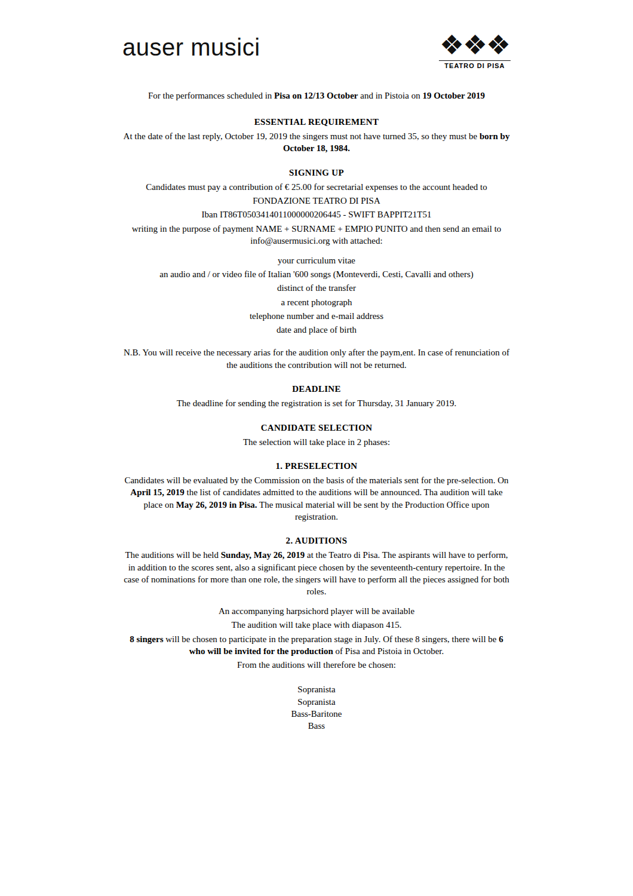auser musici
❖❖❖ TEATRO DI PISA
For the performances scheduled in Pisa on 12/13 October and in Pistoia on 19 October 2019
ESSENTIAL REQUIREMENT
At the date of the last reply, October 19, 2019 the singers must not have turned 35, so they must be born by October 18, 1984.
SIGNING UP
Candidates must pay a contribution of € 25.00 for secretarial expenses to the account headed to
FONDAZIONE TEATRO DI PISA
Iban IT86T0503414011000000206445 - SWIFT BAPPIT21T51
writing in the purpose of payment NAME + SURNAME + EMPIO PUNITO and then send an email to info@ausermusici.org with attached:
your curriculum vitae
an audio and / or video file of Italian '600 songs (Monteverdi, Cesti, Cavalli and others)
distinct of the transfer
a recent photograph
telephone number and e-mail address
date and place of birth
N.B. You will receive the necessary arias for the audition only after the paym,ent. In case of renunciation of the auditions the contribution will not be returned.
DEADLINE
The deadline for sending the registration is set for Thursday, 31 January 2019.
CANDIDATE SELECTION
The selection will take place in 2 phases:
1. PRESELECTION
Candidates will be evaluated by the Commission on the basis of the materials sent for the pre-selection. On April 15, 2019 the list of candidates admitted to the auditions will be announced. Tha audition will take place on May 26, 2019 in Pisa. The musical material will be sent by the Production Office upon registration.
2. AUDITIONS
The auditions will be held Sunday, May 26, 2019 at the Teatro di Pisa. The aspirants will have to perform, in addition to the scores sent, also a significant piece chosen by the seventeenth-century repertoire. In the case of nominations for more than one role, the singers will have to perform all the pieces assigned for both roles.
An accompanying harpsichord player will be available
The audition will take place with diapason 415.
8 singers will be chosen to participate in the preparation stage in July. Of these 8 singers, there will be 6 who will be invited for the production of Pisa and Pistoia in October.
From the auditions will therefore be chosen:
Sopranista Sopranista Bass-Baritone Bass